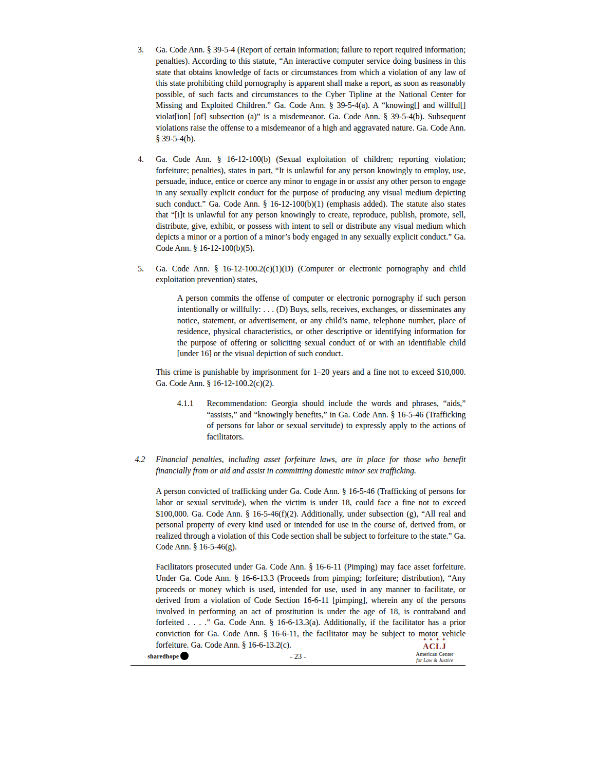3. Ga. Code Ann. § 39-5-4 (Report of certain information; failure to report required information; penalties). According to this statute, “An interactive computer service doing business in this state that obtains knowledge of facts or circumstances from which a violation of any law of this state prohibiting child pornography is apparent shall make a report, as soon as reasonably possible, of such facts and circumstances to the Cyber Tipline at the National Center for Missing and Exploited Children.” Ga. Code Ann. § 39-5-4(a). A “knowing[] and willful[] violat[ion] [of] subsection (a)” is a misdemeanor. Ga. Code Ann. § 39-5-4(b). Subsequent violations raise the offense to a misdemeanor of a high and aggravated nature. Ga. Code Ann. § 39-5-4(b).
4. Ga. Code Ann. § 16-12-100(b) (Sexual exploitation of children; reporting violation; forfeiture; penalties), states in part, “It is unlawful for any person knowingly to employ, use, persuade, induce, entice or coerce any minor to engage in or assist any other person to engage in any sexually explicit conduct for the purpose of producing any visual medium depicting such conduct.” Ga. Code Ann. § 16-12-100(b)(1) (emphasis added). The statute also states that “[i]t is unlawful for any person knowingly to create, reproduce, publish, promote, sell, distribute, give, exhibit, or possess with intent to sell or distribute any visual medium which depicts a minor or a portion of a minor’s body engaged in any sexually explicit conduct.” Ga. Code Ann. § 16-12-100(b)(5).
5. Ga. Code Ann. § 16-12-100.2(c)(1)(D) (Computer or electronic pornography and child exploitation prevention) states,
A person commits the offense of computer or electronic pornography if such person intentionally or willfully: . . . (D) Buys, sells, receives, exchanges, or disseminates any notice, statement, or advertisement, or any child’s name, telephone number, place of residence, physical characteristics, or other descriptive or identifying information for the purpose of offering or soliciting sexual conduct of or with an identifiable child [under 16] or the visual depiction of such conduct.
This crime is punishable by imprisonment for 1–20 years and a fine not to exceed $10,000. Ga. Code Ann. § 16-12-100.2(c)(2).
4.1.1 Recommendation: Georgia should include the words and phrases, “aids,” “assists,” and “knowingly benefits,” in Ga. Code Ann. § 16-5-46 (Trafficking of persons for labor or sexual servitude) to expressly apply to the actions of facilitators.
4.2 Financial penalties, including asset forfeiture laws, are in place for those who benefit financially from or aid and assist in committing domestic minor sex trafficking.
A person convicted of trafficking under Ga. Code Ann. § 16-5-46 (Trafficking of persons for labor or sexual servitude), when the victim is under 18, could face a fine not to exceed $100,000. Ga. Code Ann. § 16-5-46(f)(2). Additionally, under subsection (g), “All real and personal property of every kind used or intended for use in the course of, derived from, or realized through a violation of this Code section shall be subject to forfeiture to the state.” Ga. Code Ann. § 16-5-46(g).
Facilitators prosecuted under Ga. Code Ann. § 16-6-11 (Pimping) may face asset forfeiture. Under Ga. Code Ann. § 16-6-13.3 (Proceeds from pimping; forfeiture; distribution), “Any proceeds or money which is used, intended for use, used in any manner to facilitate, or derived from a violation of Code Section 16-6-11 [pimping], wherein any of the persons involved in performing an act of prostitution is under the age of 18, is contraband and forfeited . . . .” Ga. Code Ann. § 16-6-13.3(a). Additionally, if the facilitator has a prior conviction for Ga. Code Ann. § 16-6-11, the facilitator may be subject to motor vehicle forfeiture. Ga. Code Ann. § 16-6-13.2(c).
sharedhope
✦ ✦ ✦ ✦
ACLJ
American Center
for Law & Justice
- 23 -